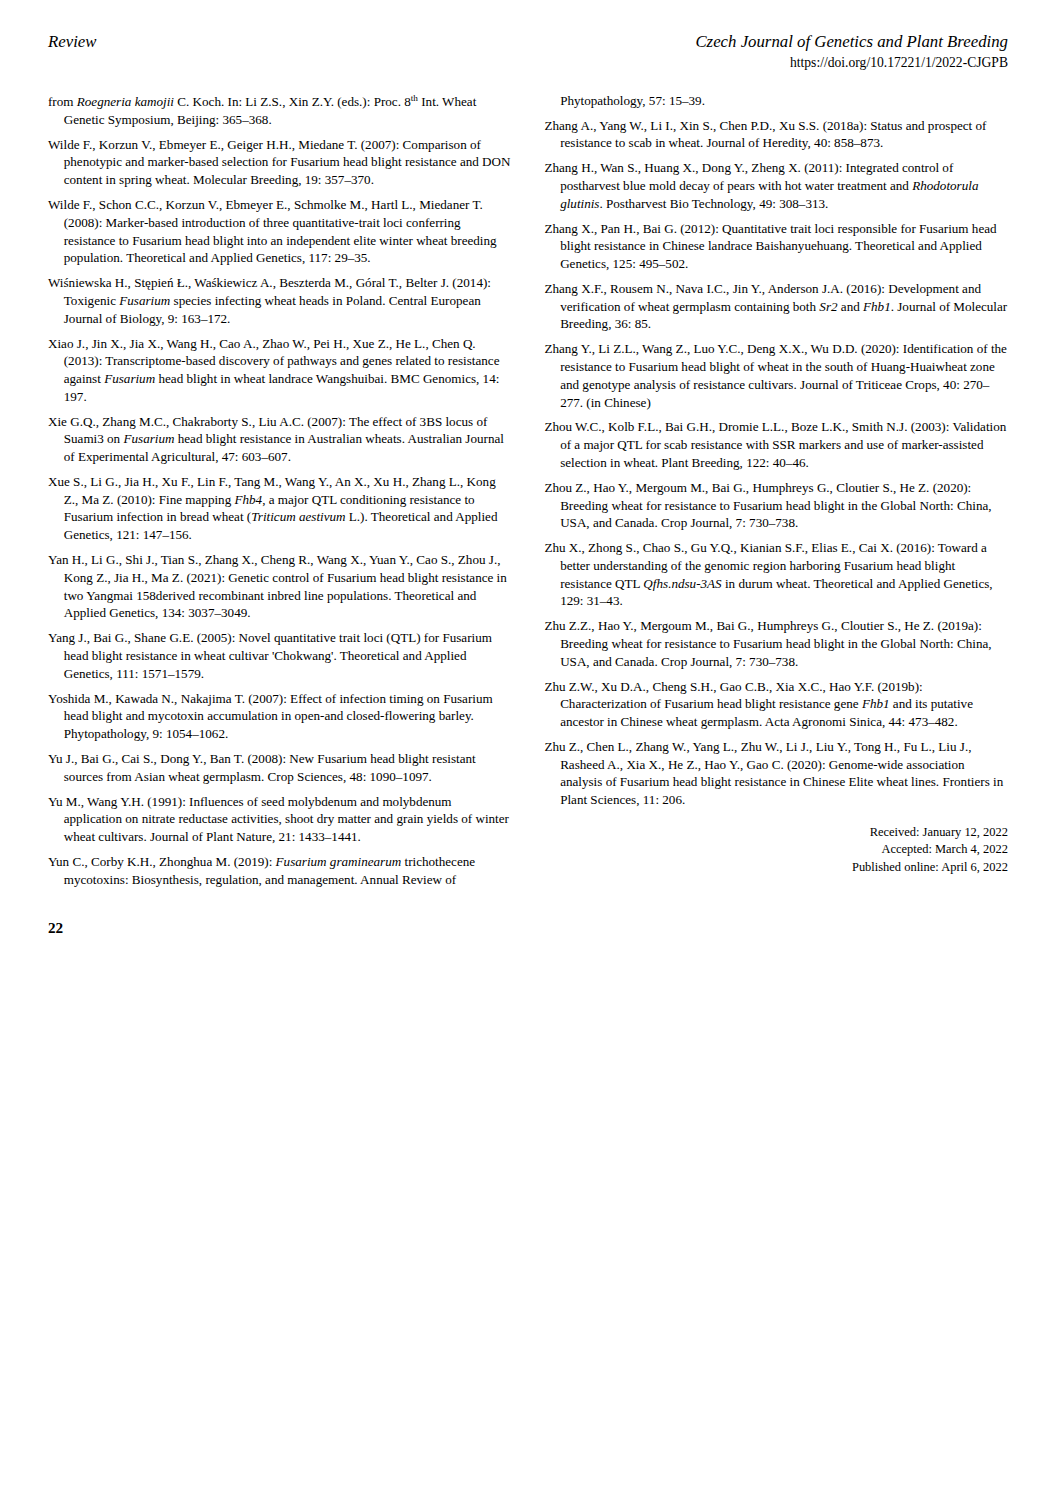Review Czech Journal of Genetics and Plant Breeding
https://doi.org/10.17221/1/2022-CJGPB
from Roegneria kamojii C. Koch. In: Li Z.S., Xin Z.Y. (eds.): Proc. 8th Int. Wheat Genetic Symposium, Beijing: 365–368.
Wilde F., Korzun V., Ebmeyer E., Geiger H.H., Miedane T. (2007): Comparison of phenotypic and marker-based selection for Fusarium head blight resistance and DON content in spring wheat. Molecular Breeding, 19: 357–370.
Wilde F., Schon C.C., Korzun V., Ebmeyer E., Schmolke M., Hartl L., Miedaner T. (2008): Marker-based introduction of three quantitative-trait loci conferring resistance to Fusarium head blight into an independent elite winter wheat breeding population. Theoretical and Applied Genetics, 117: 29–35.
Wiśniewska H., Stępień Ł., Waśkiewicz A., Beszterda M., Góral T., Belter J. (2014): Toxigenic Fusarium species infecting wheat heads in Poland. Central European Journal of Biology, 9: 163–172.
Xiao J., Jin X., Jia X., Wang H., Cao A., Zhao W., Pei H., Xue Z., He L., Chen Q. (2013): Transcriptome-based discovery of pathways and genes related to resistance against Fusarium head blight in wheat landrace Wangshuibai. BMC Genomics, 14: 197.
Xie G.Q., Zhang M.C., Chakraborty S., Liu A.C. (2007): The effect of 3BS locus of Suami3 on Fusarium head blight resistance in Australian wheats. Australian Journal of Experimental Agricultural, 47: 603–607.
Xue S., Li G., Jia H., Xu F., Lin F., Tang M., Wang Y., An X., Xu H., Zhang L., Kong Z., Ma Z. (2010): Fine mapping Fhb4, a major QTL conditioning resistance to Fusarium infection in bread wheat (Triticum aestivum L.). Theoretical and Applied Genetics, 121: 147–156.
Yan H., Li G., Shi J., Tian S., Zhang X., Cheng R., Wang X., Yuan Y., Cao S., Zhou J., Kong Z., Jia H., Ma Z. (2021): Genetic control of Fusarium head blight resistance in two Yangmai 158derived recombinant inbred line populations. Theoretical and Applied Genetics, 134: 3037–3049.
Yang J., Bai G., Shane G.E. (2005): Novel quantitative trait loci (QTL) for Fusarium head blight resistance in wheat cultivar 'Chokwang'. Theoretical and Applied Genetics, 111: 1571–1579.
Yoshida M., Kawada N., Nakajima T. (2007): Effect of infection timing on Fusarium head blight and mycotoxin accumulation in open-and closed-flowering barley. Phytopathology, 9: 1054–1062.
Yu J., Bai G., Cai S., Dong Y., Ban T. (2008): New Fusarium head blight resistant sources from Asian wheat germplasm. Crop Sciences, 48: 1090–1097.
Yu M., Wang Y.H. (1991): Influences of seed molybdenum and molybdenum application on nitrate reductase activities, shoot dry matter and grain yields of winter wheat cultivars. Journal of Plant Nature, 21: 1433–1441.
Yun C., Corby K.H., Zhonghua M. (2019): Fusarium graminearum trichothecene mycotoxins: Biosynthesis, regulation, and management. Annual Review of Phytopathology, 57: 15–39.
Zhang A., Yang W., Li I., Xin S., Chen P.D., Xu S.S. (2018a): Status and prospect of resistance to scab in wheat. Journal of Heredity, 40: 858–873.
Zhang H., Wan S., Huang X., Dong Y., Zheng X. (2011): Integrated control of postharvest blue mold decay of pears with hot water treatment and Rhodotorula glutinis. Postharvest Bio Technology, 49: 308–313.
Zhang X., Pan H., Bai G. (2012): Quantitative trait loci responsible for Fusarium head blight resistance in Chinese landrace Baishanyuehuang. Theoretical and Applied Genetics, 125: 495–502.
Zhang X.F., Rousem N., Nava I.C., Jin Y., Anderson J.A. (2016): Development and verification of wheat germplasm containing both Sr2 and Fhb1. Journal of Molecular Breeding, 36: 85.
Zhang Y., Li Z.L., Wang Z., Luo Y.C., Deng X.X., Wu D.D. (2020): Identification of the resistance to Fusarium head blight of wheat in the south of Huang-Huaiwheat zone and genotype analysis of resistance cultivars. Journal of Triticeae Crops, 40: 270–277. (in Chinese)
Zhou W.C., Kolb F.L., Bai G.H., Dromie L.L., Boze L.K., Smith N.J. (2003): Validation of a major QTL for scab resistance with SSR markers and use of marker-assisted selection in wheat. Plant Breeding, 122: 40–46.
Zhou Z., Hao Y., Mergoum M., Bai G., Humphreys G., Cloutier S., He Z. (2020): Breeding wheat for resistance to Fusarium head blight in the Global North: China, USA, and Canada. Crop Journal, 7: 730–738.
Zhu X., Zhong S., Chao S., Gu Y.Q., Kianian S.F., Elias E., Cai X. (2016): Toward a better understanding of the genomic region harboring Fusarium head blight resistance QTL Qfhs.ndsu-3AS in durum wheat. Theoretical and Applied Genetics, 129: 31–43.
Zhu Z.Z., Hao Y., Mergoum M., Bai G., Humphreys G., Cloutier S., He Z. (2019a): Breeding wheat for resistance to Fusarium head blight in the Global North: China, USA, and Canada. Crop Journal, 7: 730–738.
Zhu Z.W., Xu D.A., Cheng S.H., Gao C.B., Xia X.C., Hao Y.F. (2019b): Characterization of Fusarium head blight resistance gene Fhb1 and its putative ancestor in Chinese wheat germplasm. Acta Agronomi Sinica, 44: 473–482.
Zhu Z., Chen L., Zhang W., Yang L., Zhu W., Li J., Liu Y., Tong H., Fu L., Liu J., Rasheed A., Xia X., He Z., Hao Y., Gao C. (2020): Genome-wide association analysis of Fusarium head blight resistance in Chinese Elite wheat lines. Frontiers in Plant Sciences, 11: 206.
Received: January 12, 2022
Accepted: March 4, 2022
Published online: April 6, 2022
22